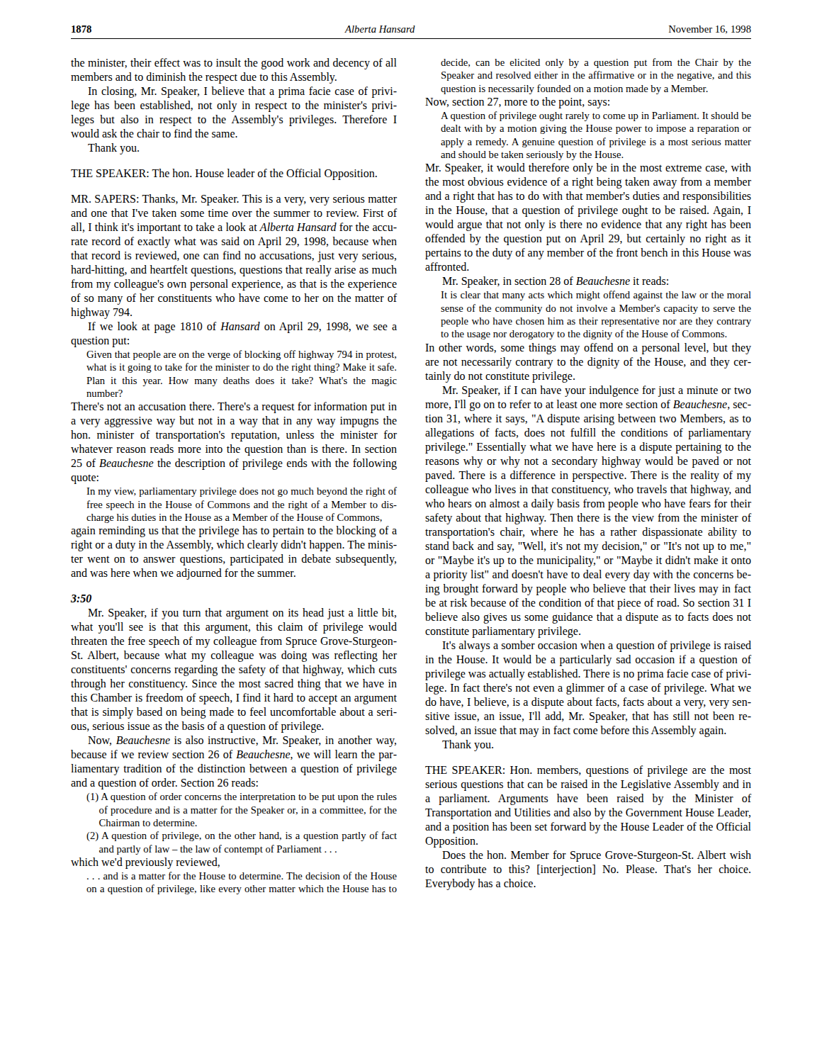1878 Alberta Hansard November 16, 1998
the minister, their effect was to insult the good work and decency of all members and to diminish the respect due to this Assembly.
In closing, Mr. Speaker, I believe that a prima facie case of privilege has been established, not only in respect to the minister's privileges but also in respect to the Assembly's privileges. Therefore I would ask the chair to find the same.
Thank you.
THE SPEAKER: The hon. House leader of the Official Opposition.
MR. SAPERS: Thanks, Mr. Speaker. This is a very, very serious matter and one that I've taken some time over the summer to review. First of all, I think it's important to take a look at Alberta Hansard for the accurate record of exactly what was said on April 29, 1998, because when that record is reviewed, one can find no accusations, just very serious, hard-hitting, and heartfelt questions, questions that really arise as much from my colleague's own personal experience, as that is the experience of so many of her constituents who have come to her on the matter of highway 794.
If we look at page 1810 of Hansard on April 29, 1998, we see a question put:
Given that people are on the verge of blocking off highway 794 in protest, what is it going to take for the minister to do the right thing? Make it safe. Plan it this year. How many deaths does it take? What's the magic number?
There's not an accusation there. There's a request for information put in a very aggressive way but not in a way that in any way impugns the hon. minister of transportation's reputation, unless the minister for whatever reason reads more into the question than is there. In section 25 of Beauchesne the description of privilege ends with the following quote:
In my view, parliamentary privilege does not go much beyond the right of free speech in the House of Commons and the right of a Member to discharge his duties in the House as a Member of the House of Commons,
again reminding us that the privilege has to pertain to the blocking of a right or a duty in the Assembly, which clearly didn't happen. The minister went on to answer questions, participated in debate subsequently, and was here when we adjourned for the summer.
3:50
Mr. Speaker, if you turn that argument on its head just a little bit, what you'll see is that this argument, this claim of privilege would threaten the free speech of my colleague from Spruce Grove-Sturgeon-St. Albert, because what my colleague was doing was reflecting her constituents' concerns regarding the safety of that highway, which cuts through her constituency. Since the most sacred thing that we have in this Chamber is freedom of speech, I find it hard to accept an argument that is simply based on being made to feel uncomfortable about a serious, serious issue as the basis of a question of privilege.
Now, Beauchesne is also instructive, Mr. Speaker, in another way, because if we review section 26 of Beauchesne, we will learn the parliamentary tradition of the distinction between a question of privilege and a question of order. Section 26 reads:
(1) A question of order concerns the interpretation to be put upon the rules of procedure and is a matter for the Speaker or, in a committee, for the Chairman to determine.
(2) A question of privilege, on the other hand, is a question partly of fact and partly of law – the law of contempt of Parliament . . .
which we'd previously reviewed,
. . . and is a matter for the House to determine. The decision of the House on a question of privilege, like every other matter which the House has to decide, can be elicited only by a question put from the Chair by the Speaker and resolved either in the affirmative or in the negative, and this question is necessarily founded on a motion made by a Member.
Now, section 27, more to the point, says:
A question of privilege ought rarely to come up in Parliament. It should be dealt with by a motion giving the House power to impose a reparation or apply a remedy. A genuine question of privilege is a most serious matter and should be taken seriously by the House.
Mr. Speaker, it would therefore only be in the most extreme case, with the most obvious evidence of a right being taken away from a member and a right that has to do with that member's duties and responsibilities in the House, that a question of privilege ought to be raised. Again, I would argue that not only is there no evidence that any right has been offended by the question put on April 29, but certainly no right as it pertains to the duty of any member of the front bench in this House was affronted.
Mr. Speaker, in section 28 of Beauchesne it reads:
It is clear that many acts which might offend against the law or the moral sense of the community do not involve a Member's capacity to serve the people who have chosen him as their representative nor are they contrary to the usage nor derogatory to the dignity of the House of Commons.
In other words, some things may offend on a personal level, but they are not necessarily contrary to the dignity of the House, and they certainly do not constitute privilege.
Mr. Speaker, if I can have your indulgence for just a minute or two more, I'll go on to refer to at least one more section of Beauchesne, section 31, where it says, "A dispute arising between two Members, as to allegations of facts, does not fulfill the conditions of parliamentary privilege." Essentially what we have here is a dispute pertaining to the reasons why or why not a secondary highway would be paved or not paved. There is a difference in perspective. There is the reality of my colleague who lives in that constituency, who travels that highway, and who hears on almost a daily basis from people who have fears for their safety about that highway. Then there is the view from the minister of transportation's chair, where he has a rather dispassionate ability to stand back and say, "Well, it's not my decision," or "It's not up to me," or "Maybe it's up to the municipality," or "Maybe it didn't make it onto a priority list" and doesn't have to deal every day with the concerns being brought forward by people who believe that their lives may in fact be at risk because of the condition of that piece of road. So section 31 I believe also gives us some guidance that a dispute as to facts does not constitute parliamentary privilege.
It's always a somber occasion when a question of privilege is raised in the House. It would be a particularly sad occasion if a question of privilege was actually established. There is no prima facie case of privilege. In fact there's not even a glimmer of a case of privilege. What we do have, I believe, is a dispute about facts, facts about a very, very sensitive issue, an issue, I'll add, Mr. Speaker, that has still not been resolved, an issue that may in fact come before this Assembly again.
Thank you.
THE SPEAKER: Hon. members, questions of privilege are the most serious questions that can be raised in the Legislative Assembly and in a parliament. Arguments have been raised by the Minister of Transportation and Utilities and also by the Government House Leader, and a position has been set forward by the House Leader of the Official Opposition.
Does the hon. Member for Spruce Grove-Sturgeon-St. Albert wish to contribute to this? [interjection] No. Please. That's her choice. Everybody has a choice.